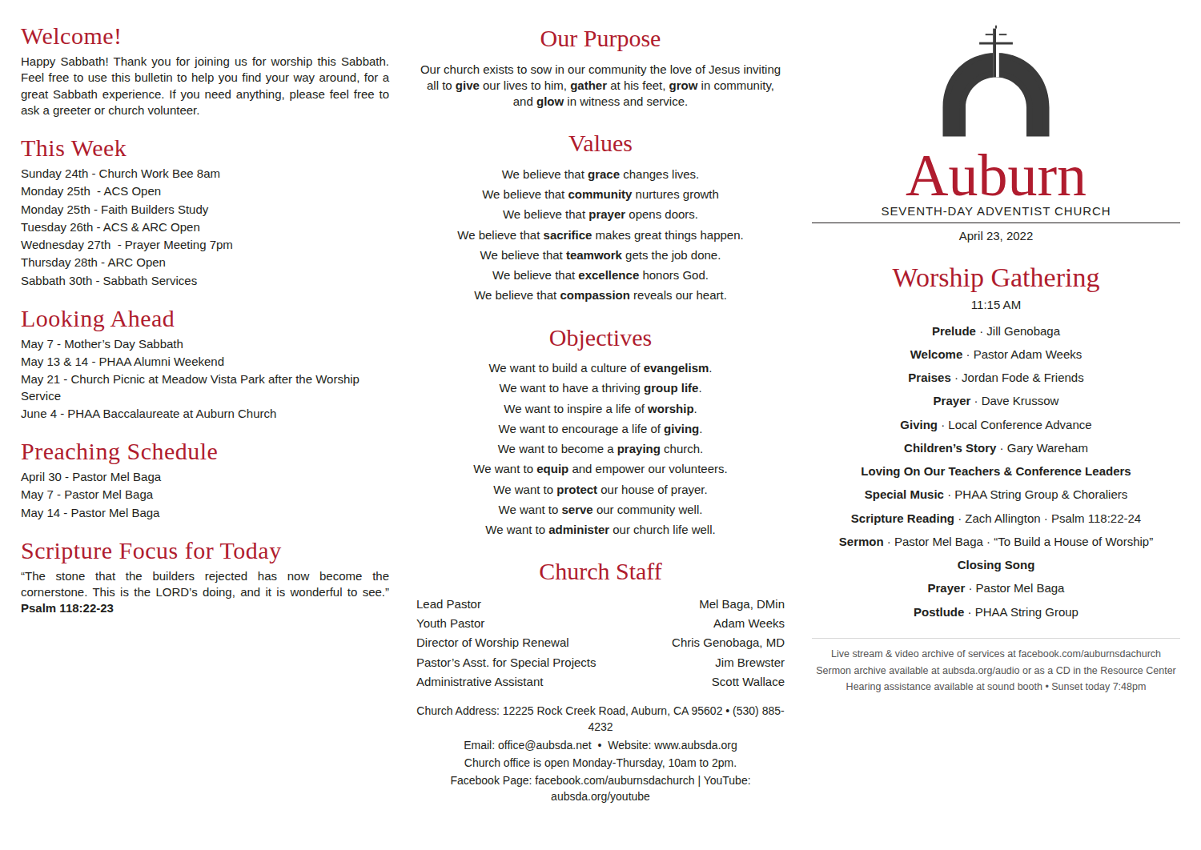Welcome!
Happy Sabbath! Thank you for joining us for worship this Sabbath. Feel free to use this bulletin to help you find your way around, for a great Sabbath experience. If you need anything, please feel free to ask a greeter or church volunteer.
This Week
Sunday 24th - Church Work Bee 8am
Monday 25th - ACS Open
Monday 25th - Faith Builders Study
Tuesday 26th - ACS & ARC Open
Wednesday 27th - Prayer Meeting 7pm
Thursday 28th - ARC Open
Sabbath 30th - Sabbath Services
Looking Ahead
May 7 - Mother’s Day Sabbath
May 13 & 14 - PHAA Alumni Weekend
May 21 - Church Picnic at Meadow Vista Park after the Worship Service
June 4 - PHAA Baccalaureate at Auburn Church
Preaching Schedule
April 30 - Pastor Mel Baga
May 7 - Pastor Mel Baga
May 14 - Pastor Mel Baga
Scripture Focus for Today
“The stone that the builders rejected has now become the cornerstone. This is the LORD’s doing, and it is wonderful to see.” Psalm 118:22-23
Our Purpose
Our church exists to sow in our community the love of Jesus inviting all to give our lives to him, gather at his feet, grow in community, and glow in witness and service.
Values
We believe that grace changes lives.
We believe that community nurtures growth
We believe that prayer opens doors.
We believe that sacrifice makes great things happen.
We believe that teamwork gets the job done.
We believe that excellence honors God.
We believe that compassion reveals our heart.
Objectives
We want to build a culture of evangelism.
We want to have a thriving group life.
We want to inspire a life of worship.
We want to encourage a life of giving.
We want to become a praying church.
We want to equip and empower our volunteers.
We want to protect our house of prayer.
We want to serve our community well.
We want to administer our church life well.
Church Staff
| Lead Pastor | Mel Baga, DMin |
| Youth Pastor | Adam Weeks |
| Director of Worship Renewal | Chris Genobaga, MD |
| Pastor’s Asst. for Special Projects | Jim Brewster |
| Administrative Assistant | Scott Wallace |
Church Address: 12225 Rock Creek Road, Auburn, CA 95602 • (530) 885-4232
Email: office@aubsda.net • Website: www.aubsda.org
Church office is open Monday-Thursday, 10am to 2pm.
Facebook Page: facebook.com/auburnsdachurch | YouTube: aubsda.org/youtube
Auburn
SEVENTH-DAY ADVENTIST CHURCH
April 23, 2022
Worship Gathering
11:15 AM
Prelude · Jill Genobaga
Welcome · Pastor Adam Weeks
Praises · Jordan Fode & Friends
Prayer · Dave Krussow
Giving · Local Conference Advance
Children’s Story · Gary Wareham
Loving On Our Teachers & Conference Leaders
Special Music · PHAA String Group & Choraliers
Scripture Reading · Zach Allington · Psalm 118:22-24
Sermon · Pastor Mel Baga · “To Build a House of Worship”
Closing Song
Prayer · Pastor Mel Baga
Postlude · PHAA String Group
Live stream & video archive of services at facebook.com/auburnsdachurch
Sermon archive available at aubsda.org/audio or as a CD in the Resource Center
Hearing assistance available at sound booth • Sunset today 7:48pm